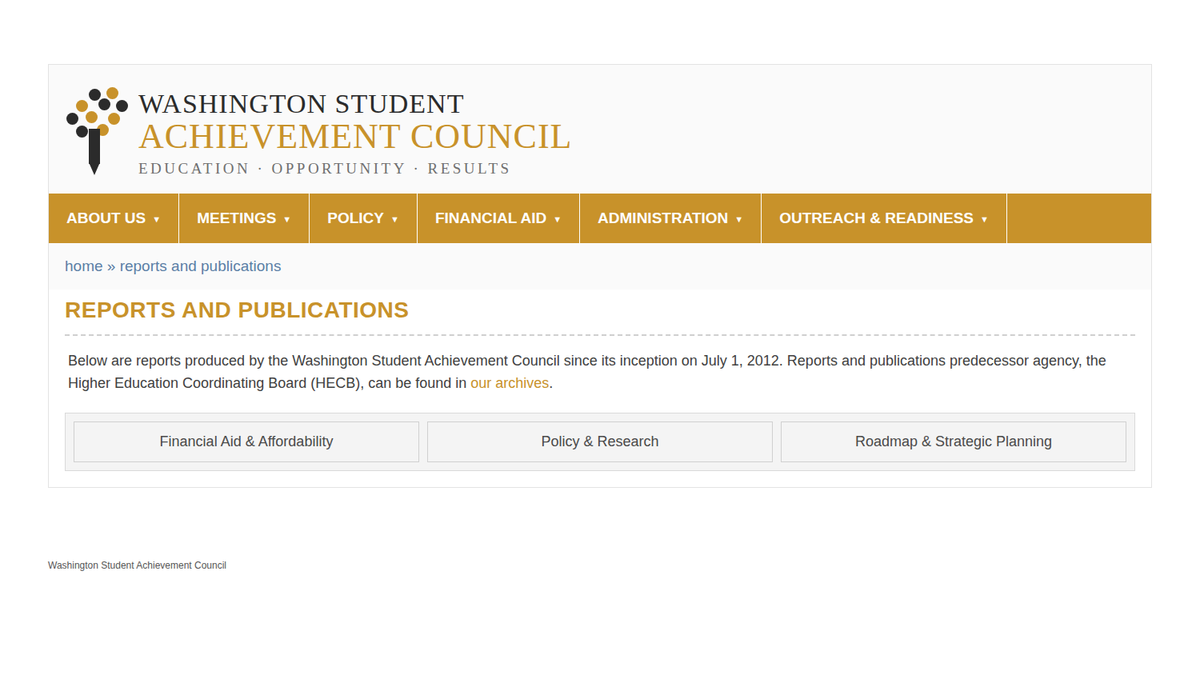WASHINGTON STUDENT
ACHIEVEMENT COUNCIL
EDUCATION · OPPORTUNITY · RESULTS
ABOUT US ▼ MEETINGS ▼ POLICY ▼ FINANCIAL AID ▼ ADMINISTRATION ▼ OUTREACH & READINESS ▼
home » reports and publications
REPORTS AND PUBLICATIONS
Below are reports produced by the Washington Student Achievement Council since its inception on July 1, 2012. Reports and publications predecessor agency, the Higher Education Coordinating Board (HECB), can be found in our archives.
Financial Aid & Affordability
Policy & Research
Roadmap & Strategic Planning
Washington Student Achievement Council